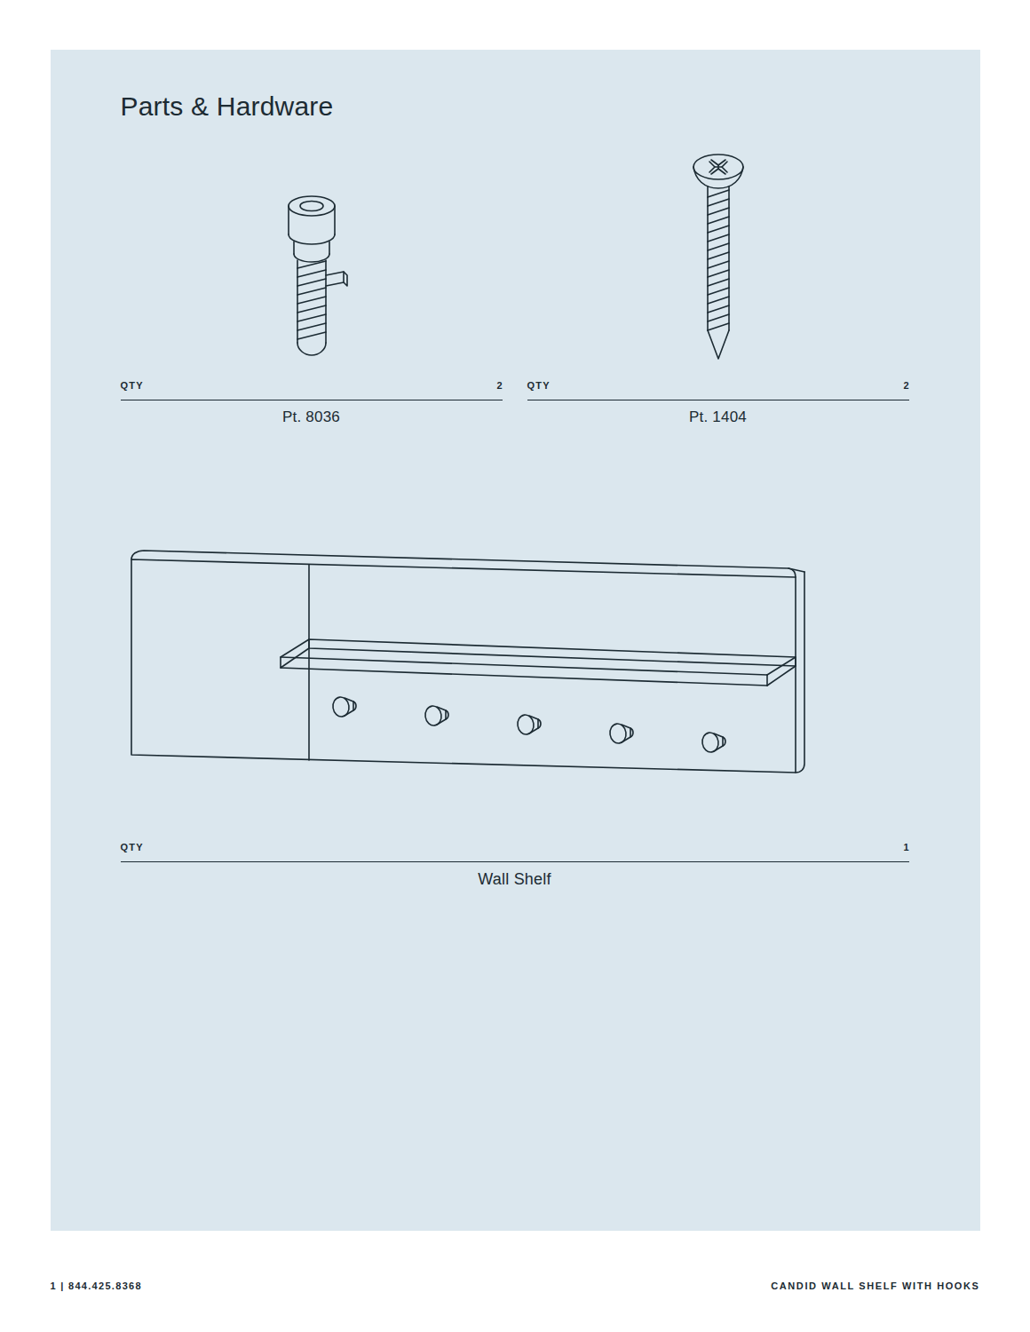Parts & Hardware
QTY 2
Pt. 8036
QTY 2
Pt. 1404
QTY 1
Wall Shelf
1 | 844.425.8368 CANDID WALL SHELF WITH HOOKS